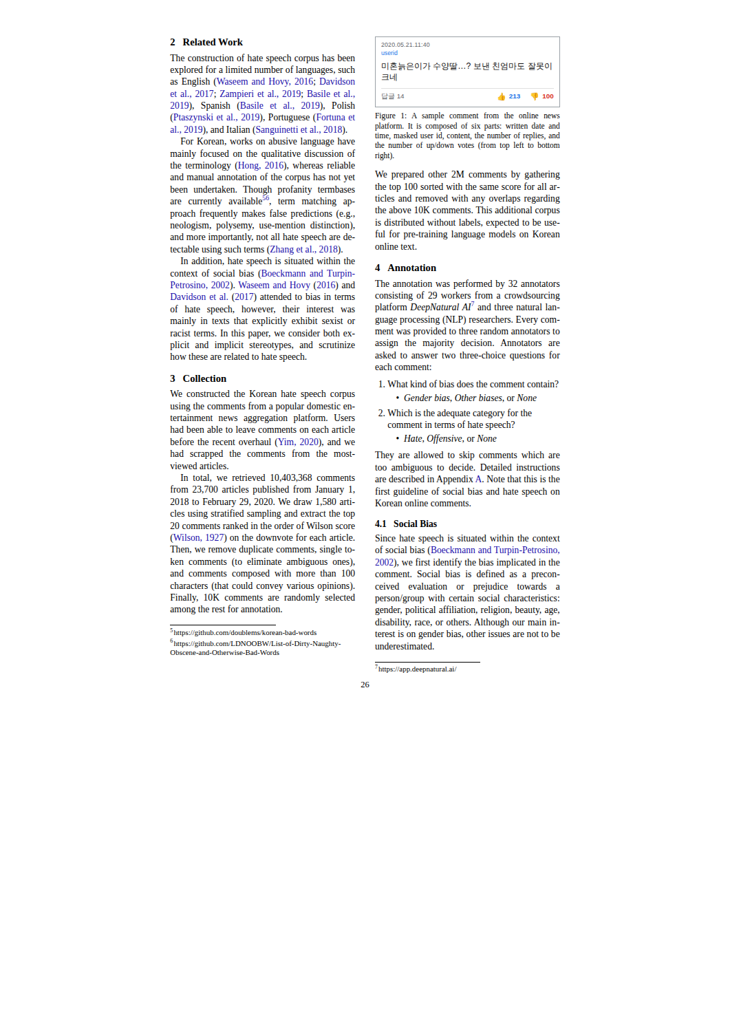2 Related Work
The construction of hate speech corpus has been explored for a limited number of languages, such as English (Waseem and Hovy, 2016; Davidson et al., 2017; Zampieri et al., 2019; Basile et al., 2019), Spanish (Basile et al., 2019), Polish (Ptaszynski et al., 2019), Portuguese (Fortuna et al., 2019), and Italian (Sanguinetti et al., 2018).
For Korean, works on abusive language have mainly focused on the qualitative discussion of the terminology (Hong, 2016), whereas reliable and manual annotation of the corpus has not yet been undertaken. Though profanity termbases are currently available56, term matching approach frequently makes false predictions (e.g., neologism, polysemy, use-mention distinction), and more importantly, not all hate speech are detectable using such terms (Zhang et al., 2018).
In addition, hate speech is situated within the context of social bias (Boeckmann and Turpin-Petrosino, 2002). Waseem and Hovy (2016) and Davidson et al. (2017) attended to bias in terms of hate speech, however, their interest was mainly in texts that explicitly exhibit sexist or racist terms. In this paper, we consider both explicit and implicit stereotypes, and scrutinize how these are related to hate speech.
3 Collection
We constructed the Korean hate speech corpus using the comments from a popular domestic entertainment news aggregation platform. Users had been able to leave comments on each article before the recent overhaul (Yim, 2020), and we had scrapped the comments from the most-viewed articles.
In total, we retrieved 10,403,368 comments from 23,700 articles published from January 1, 2018 to February 29, 2020. We draw 1,580 articles using stratified sampling and extract the top 20 comments ranked in the order of Wilson score (Wilson, 1927) on the downvote for each article. Then, we remove duplicate comments, single token comments (to eliminate ambiguous ones), and comments composed with more than 100 characters (that could convey various opinions). Finally, 10K comments are randomly selected among the rest for annotation.
5https://github.com/doublems/korean-bad-words
6https://github.com/LDNOOBW/List-of-Dirty-Naughty-Obscene-and-Otherwise-Bad-Words
2020.05.21.11:40
userid
미혼늙은이가 수양딸…? 보낸 친엄마도 잘못이크네
답글 14
👍213 👎100
Figure 1: A sample comment from the online news platform. It is composed of six parts: written date and time, masked user id, content, the number of replies, and the number of up/down votes (from top left to bottom right).
We prepared other 2M comments by gathering the top 100 sorted with the same score for all articles and removed with any overlaps regarding the above 10K comments. This additional corpus is distributed without labels, expected to be useful for pre-training language models on Korean online text.
4 Annotation
The annotation was performed by 32 annotators consisting of 29 workers from a crowdsourcing platform DeepNatural AI7 and three natural language processing (NLP) researchers. Every comment was provided to three random annotators to assign the majority decision. Annotators are asked to answer two three-choice questions for each comment:
What kind of bias does the comment contain?
Gender bias, Other biases, or None
Which is the adequate category for the comment in terms of hate speech?
Hate, Offensive, or None
They are allowed to skip comments which are too ambiguous to decide. Detailed instructions are described in Appendix A. Note that this is the first guideline of social bias and hate speech on Korean online comments.
4.1 Social Bias
Since hate speech is situated within the context of social bias (Boeckmann and Turpin-Petrosino, 2002), we first identify the bias implicated in the comment. Social bias is defined as a preconceived evaluation or prejudice towards a person/group with certain social characteristics: gender, political affiliation, religion, beauty, age, disability, race, or others. Although our main interest is on gender bias, other issues are not to be underestimated.
7https://app.deepnatural.ai/
26